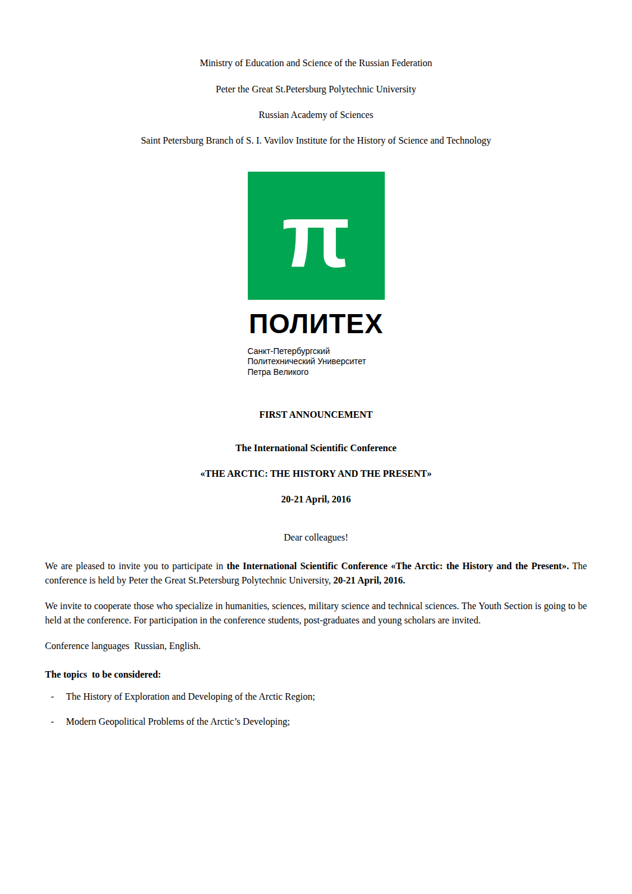Ministry of Education and Science of the Russian Federation
Peter the Great St.Petersburg Polytechnic University
Russian Academy of Sciences
Saint Petersburg Branch of S. I. Vavilov Institute for the History of Science and Technology
π
ПОЛИТЕХ
Санкт-Петербургский
Политехнический Университет
Петра Великого
First Announcement
The International Scientific Conference
«THE ARCTIC: THE HISTORY AND THE PRESENT»
20-21 April, 2016
Dear colleagues!
We are pleased to invite you to participate in the International Scientific Conference «The Arctic: the History and the Present». The conference is held by Peter the Great St.Petersburg Polytechnic University, 20-21 April, 2016.
We invite to cooperate those who specialize in humanities, sciences, military science and technical sciences. The Youth Section is going to be held at the conference. For participation in the conference students, post-graduates and young scholars are invited.
Conference languages Russian, English.
The topics to be considered:
The History of Exploration and Developing of the Arctic Region;
Modern Geopolitical Problems of the Arctic’s Developing;